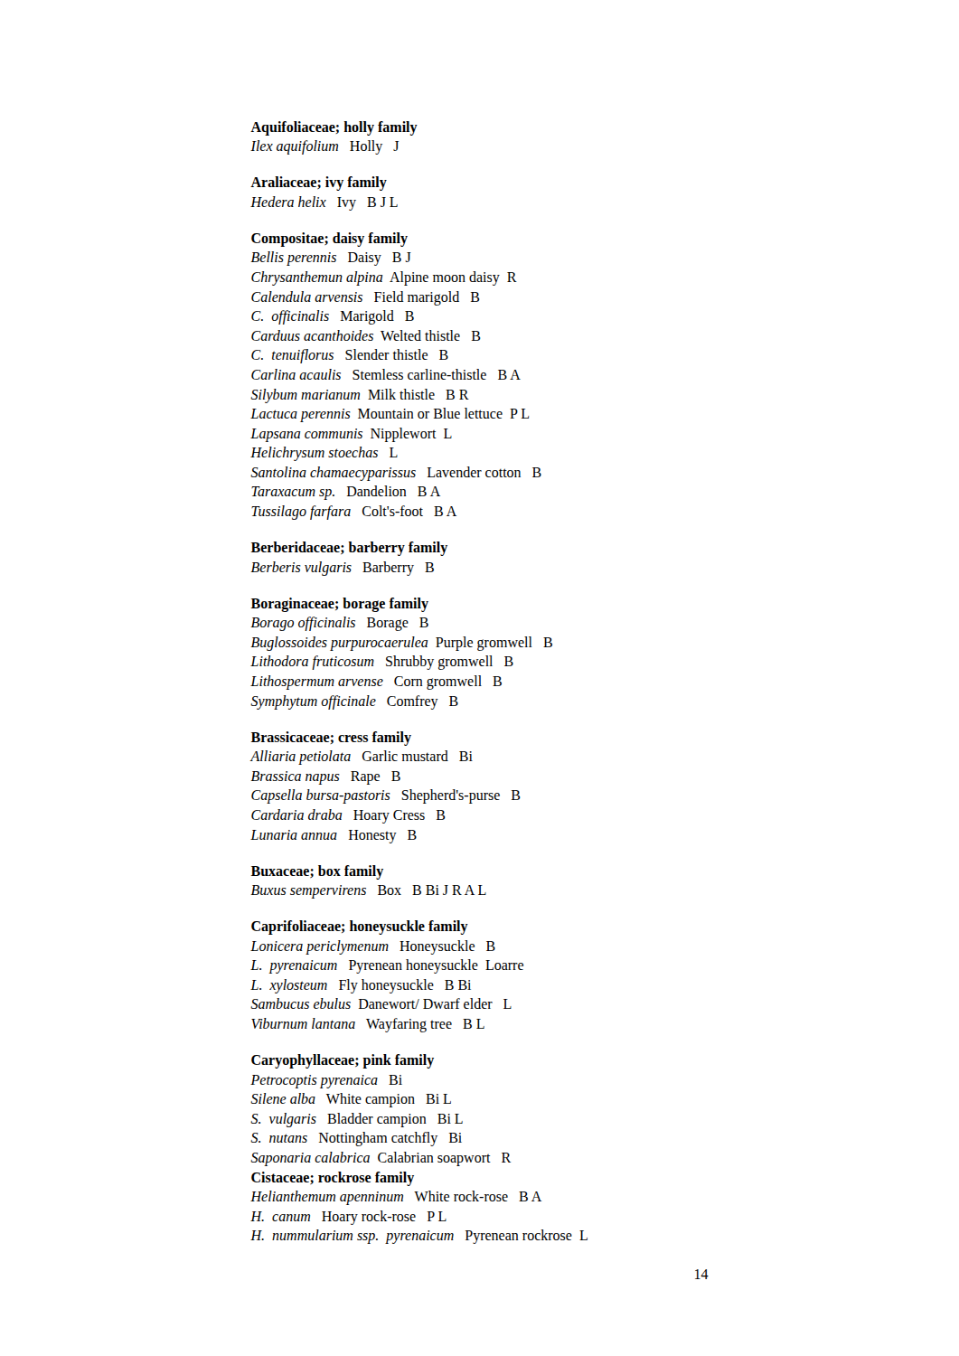Aquifoliaceae; holly family
Ilex aquifolium Holly J
Araliaceae; ivy family
Hedera helix Ivy B J L
Compositae; daisy family
Bellis perennis Daisy B J
Chrysanthemun alpina Alpine moon daisy R
Calendula arvensis Field marigold B
C. officinalis Marigold B
Carduus acanthoides Welted thistle B
C. tenuiflorus Slender thistle B
Carlina acaulis Stemless carline-thistle B A
Silybum marianum Milk thistle B R
Lactuca perennis Mountain or Blue lettuce P L
Lapsana communis Nipplewort L
Helichrysum stoechas L
Santolina chamaecyparissus Lavender cotton B
Taraxacum sp. Dandelion B A
Tussilago farfara Colt's-foot B A
Berberidaceae; barberry family
Berberis vulgaris Barberry B
Boraginaceae; borage family
Borago officinalis Borage B
Buglossoides purpurocaerulea Purple gromwell B
Lithodora fruticosum Shrubby gromwell B
Lithospermum arvense Corn gromwell B
Symphytum officinale Comfrey B
Brassicaceae; cress family
Alliaria petiolata Garlic mustard Bi
Brassica napus Rape B
Capsella bursa-pastoris Shepherd's-purse B
Cardaria draba Hoary Cress B
Lunaria annua Honesty B
Buxaceae; box family
Buxus sempervirens Box B Bi J R A L
Caprifoliaceae; honeysuckle family
Lonicera periclymenum Honeysuckle B
L. pyrenaicum Pyrenean honeysuckle Loarre
L. xylosteum Fly honeysuckle B Bi
Sambucus ebulus Danewort/ Dwarf elder L
Viburnum lantana Wayfaring tree B L
Caryophyllaceae; pink family
Petrocoptis pyrenaica Bi
Silene alba White campion Bi L
S. vulgaris Bladder campion Bi L
S. nutans Nottingham catchfly Bi
Saponaria calabrica Calabrian soapwort R
Cistaceae; rockrose family
Helianthemum apenninum White rock-rose B A
H. canum Hoary rock-rose P L
H. nummularium ssp. pyrenaicum Pyrenean rockrose L
14